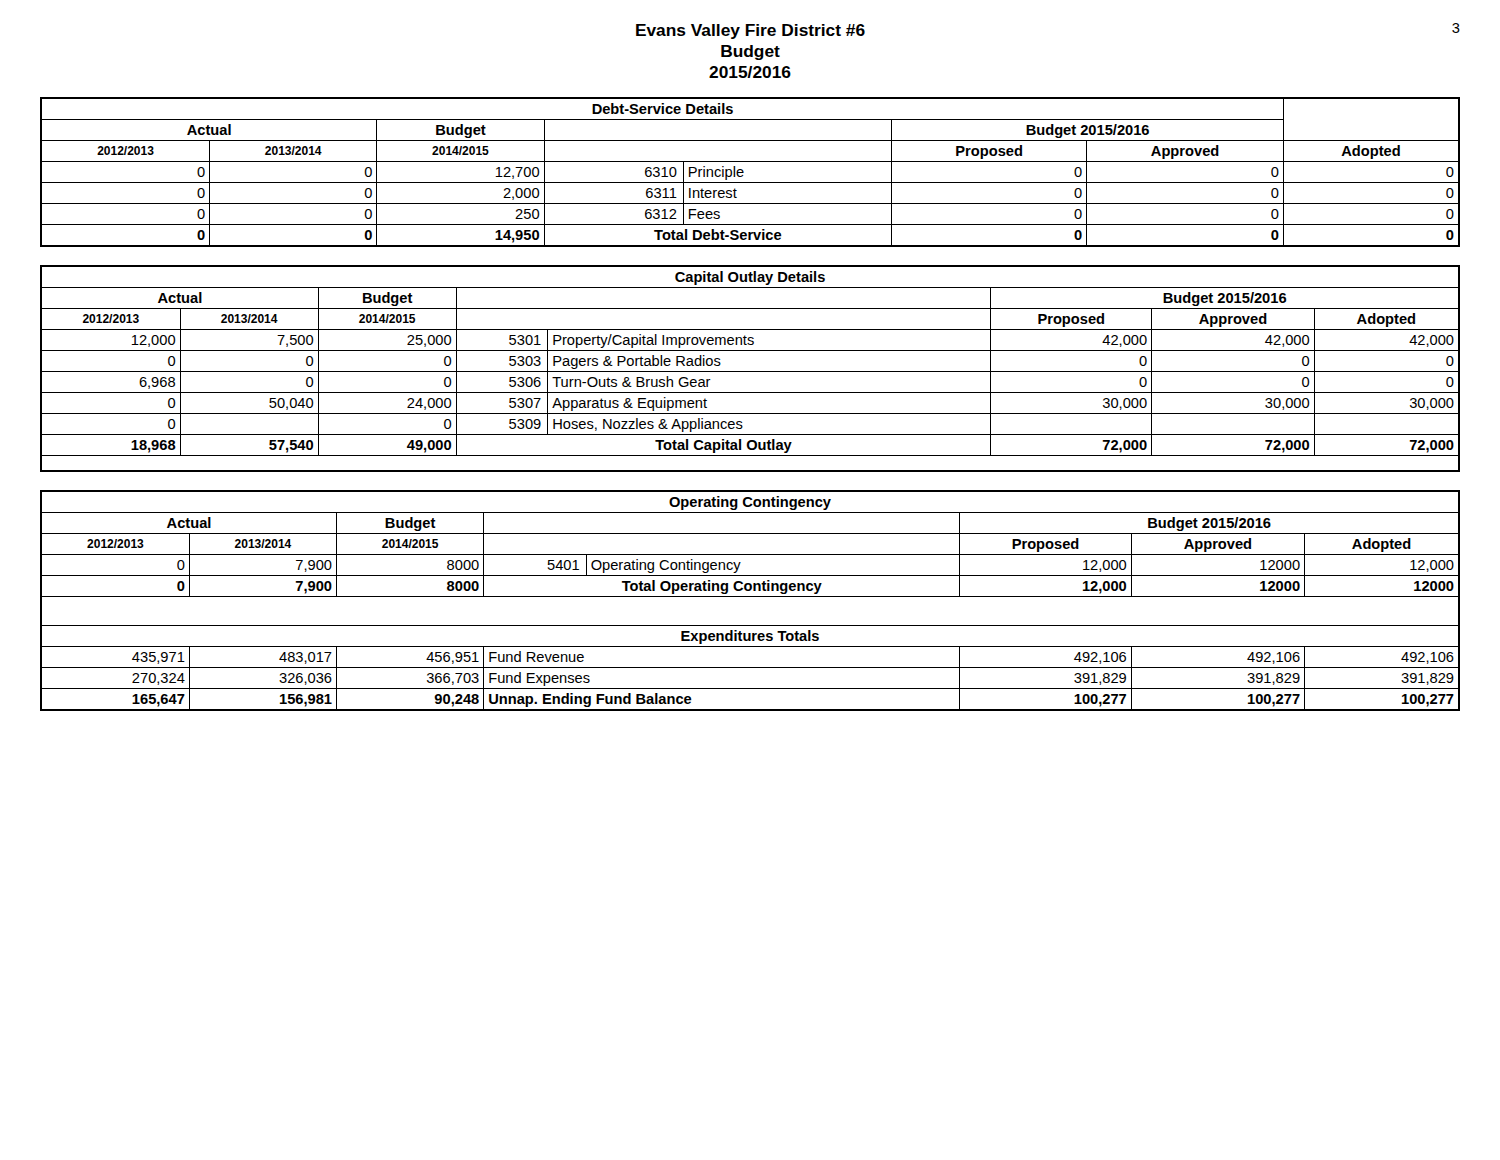3
Evans Valley Fire District #6
Budget
2015/2016
| Debt-Service Details |
| Actual | Budget | | Budget 2015/2016 |
| 2012/2013 | 2013/2014 | 2014/2015 | | Proposed | Approved | Adopted |
| 0 | 0 | 12,700 | 6310 | Principle | 0 | 0 | 0 |
| 0 | 0 | 2,000 | 6311 | Interest | 0 | 0 | 0 |
| 0 | 0 | 250 | 6312 | Fees | 0 | 0 | 0 |
| 0 | 0 | 14,950 | Total Debt-Service | 0 | 0 | 0 |
| Capital Outlay Details |
| Actual | Budget | | Budget 2015/2016 |
| 2012/2013 | 2013/2014 | 2014/2015 | | Proposed | Approved | Adopted |
| 12,000 | 7,500 | 25,000 | 5301 | Property/Capital Improvements | 42,000 | 42,000 | 42,000 |
| 0 | 0 | 0 | 5303 | Pagers & Portable Radios | 0 | 0 | 0 |
| 6,968 | 0 | 0 | 5306 | Turn-Outs & Brush Gear | 0 | 0 | 0 |
| 0 | 50,040 | 24,000 | 5307 | Apparatus & Equipment | 30,000 | 30,000 | 30,000 |
| 0 | | 0 | 5309 | Hoses, Nozzles & Appliances | | | |
| 18,968 | 57,540 | 49,000 | Total Capital Outlay | 72,000 | 72,000 | 72,000 |
| Operating Contingency |
| Actual | Budget | | Budget 2015/2016 |
| 2012/2013 | 2013/2014 | 2014/2015 | | Proposed | Approved | Adopted |
| 0 | 7,900 | 8000 | 5401 | Operating Contingency | 12,000 | 12000 | 12,000 |
| 0 | 7,900 | 8000 | Total Operating Contingency | 12,000 | 12000 | 12000 |
| Expenditures Totals |
| 435,971 | 483,017 | 456,951 | Fund Revenue | 492,106 | 492,106 | 492,106 |
| 270,324 | 326,036 | 366,703 | Fund Expenses | 391,829 | 391,829 | 391,829 |
| 165,647 | 156,981 | 90,248 | Unnap. Ending Fund Balance | 100,277 | 100,277 | 100,277 |